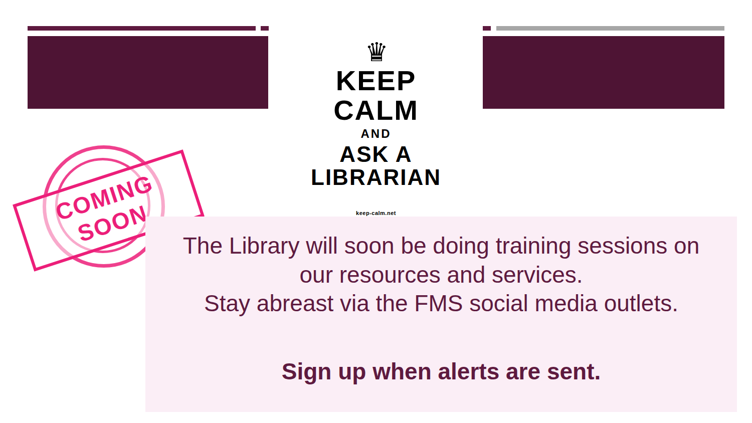♛
Keep
Calm
and
Ask a
Librarian
keep-calm.net
Coming Soon
The Library will soon be doing training sessions on our resources and services.
Stay abreast via the FMS social media outlets.
Sign up when alerts are sent.